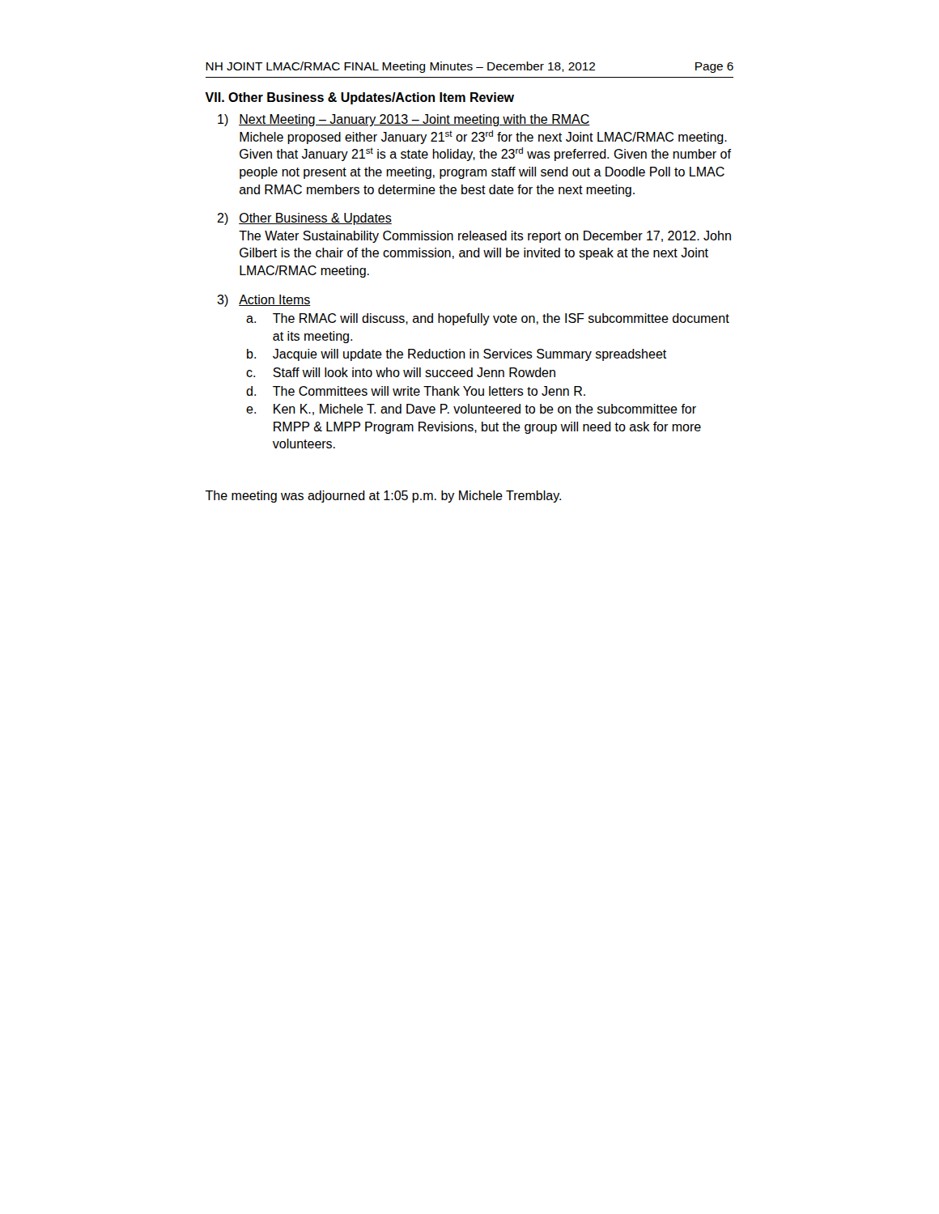NH JOINT LMAC/RMAC FINAL Meeting Minutes – December 18, 2012 Page 6
VII. Other Business & Updates/Action Item Review
1)
Next Meeting – January 2013 – Joint meeting with the RMAC
Michele proposed either January 21st or 23rd for the next Joint LMAC/RMAC meeting. Given that January 21st is a state holiday, the 23rd was preferred. Given the number of people not present at the meeting, program staff will send out a Doodle Poll to LMAC and RMAC members to determine the best date for the next meeting.
2)
Other Business & Updates
The Water Sustainability Commission released its report on December 17, 2012. John Gilbert is the chair of the commission, and will be invited to speak at the next Joint LMAC/RMAC meeting.
3)
Action Items
a. The RMAC will discuss, and hopefully vote on, the ISF subcommittee document at its meeting.
b. Jacquie will update the Reduction in Services Summary spreadsheet
c. Staff will look into who will succeed Jenn Rowden
d. The Committees will write Thank You letters to Jenn R.
e. Ken K., Michele T. and Dave P. volunteered to be on the subcommittee for RMPP & LMPP Program Revisions, but the group will need to ask for more volunteers.
The meeting was adjourned at 1:05 p.m. by Michele Tremblay.